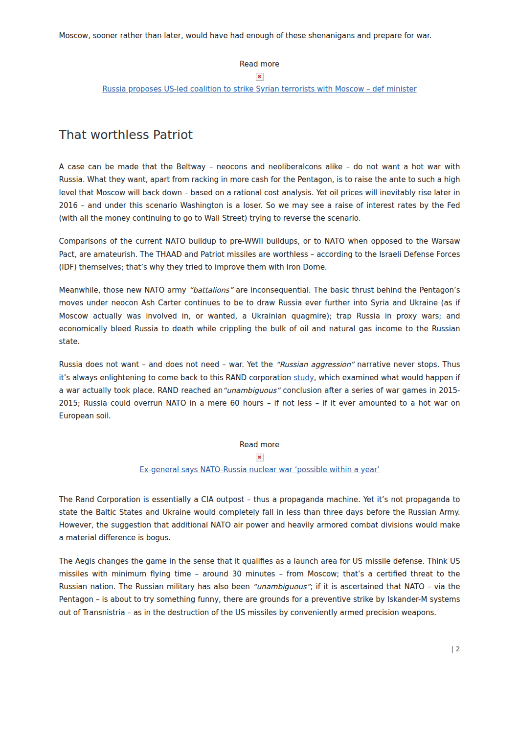Moscow, sooner rather than later, would have had enough of these shenanigans and prepare for war.
Read more ✖ Russia proposes US-led coalition to strike Syrian terrorists with Moscow – def minister
That worthless Patriot
A case can be made that the Beltway – neocons and neoliberalcons alike – do not want a hot war with Russia. What they want, apart from racking in more cash for the Pentagon, is to raise the ante to such a high level that Moscow will back down – based on a rational cost analysis. Yet oil prices will inevitably rise later in 2016 – and under this scenario Washington is a loser. So we may see a raise of interest rates by the Fed (with all the money continuing to go to Wall Street) trying to reverse the scenario.
Comparisons of the current NATO buildup to pre-WWII buildups, or to NATO when opposed to the Warsaw Pact, are amateurish. The THAAD and Patriot missiles are worthless – according to the Israeli Defense Forces (IDF) themselves; that’s why they tried to improve them with Iron Dome.
Meanwhile, those new NATO army “battalions” are inconsequential. The basic thrust behind the Pentagon’s moves under neocon Ash Carter continues to be to draw Russia ever further into Syria and Ukraine (as if Moscow actually was involved in, or wanted, a Ukrainian quagmire); trap Russia in proxy wars; and economically bleed Russia to death while crippling the bulk of oil and natural gas income to the Russian state.
Russia does not want – and does not need – war. Yet the “Russian aggression” narrative never stops. Thus it’s always enlightening to come back to this RAND corporation study, which examined what would happen if a war actually took place. RAND reached an“unambiguous” conclusion after a series of war games in 2015-2015; Russia could overrun NATO in a mere 60 hours – if not less – if it ever amounted to a hot war on European soil.
Read more ✖ Ex-general says NATO-Russia nuclear war ‘possible within a year’
The Rand Corporation is essentially a CIA outpost – thus a propaganda machine. Yet it’s not propaganda to state the Baltic States and Ukraine would completely fall in less than three days before the Russian Army. However, the suggestion that additional NATO air power and heavily armored combat divisions would make a material difference is bogus.
The Aegis changes the game in the sense that it qualifies as a launch area for US missile defense. Think US missiles with minimum flying time – around 30 minutes – from Moscow; that’s a certified threat to the Russian nation. The Russian military has also been “unambiguous”; if it is ascertained that NATO – via the Pentagon – is about to try something funny, there are grounds for a preventive strike by Iskander-M systems out of Transnistria – as in the destruction of the US missiles by conveniently armed precision weapons.
| 2